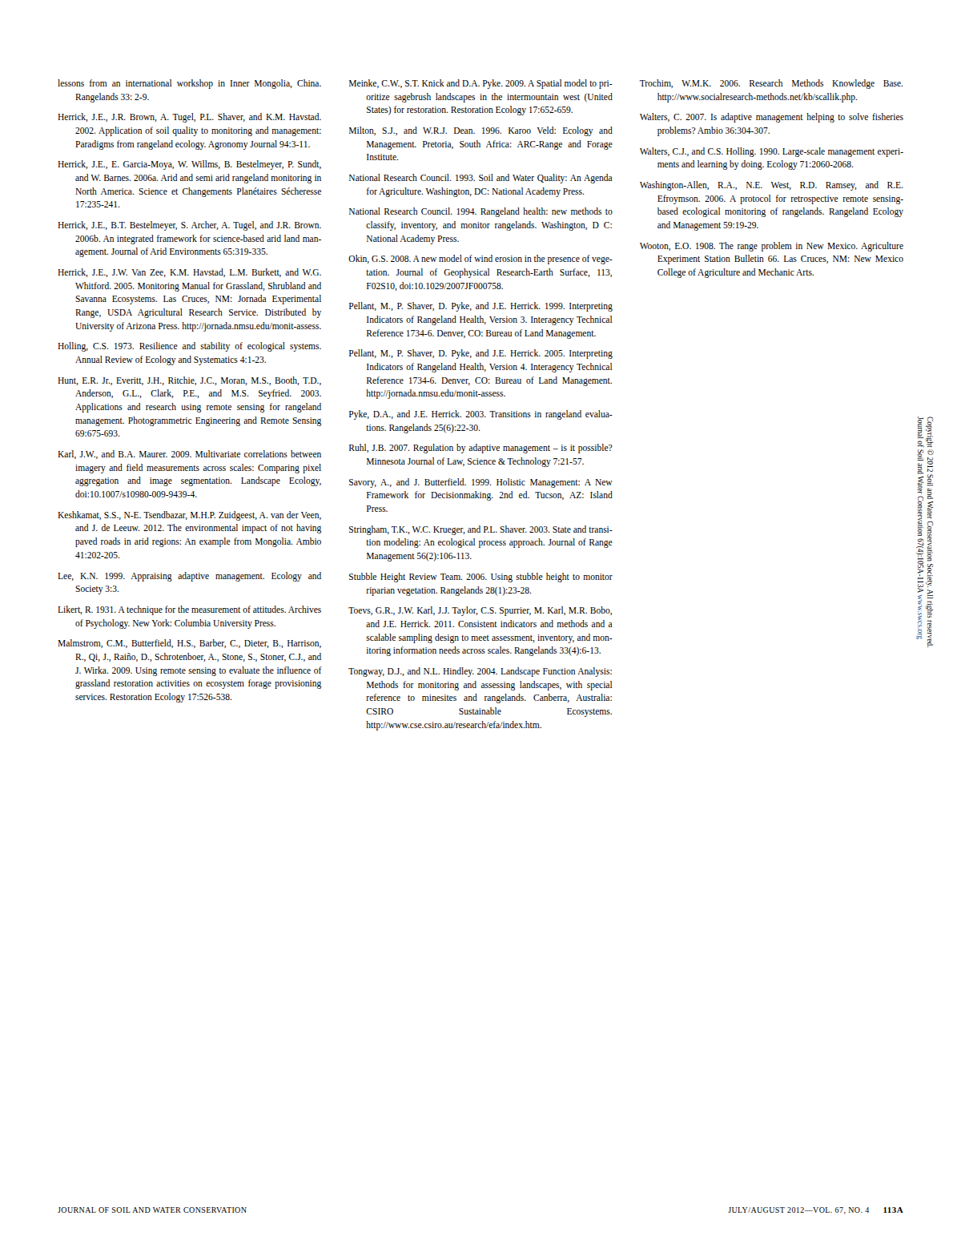lessons from an international workshop in Inner Mongolia, China. Rangelands 33: 2-9.
Herrick, J.E., J.R. Brown, A. Tugel, P.L. Shaver, and K.M. Havstad. 2002. Application of soil quality to monitoring and management: Paradigms from rangeland ecology. Agronomy Journal 94:3-11.
Herrick, J.E., E. Garcia-Moya, W. Willms, B. Bestelmeyer, P. Sundt, and W. Barnes. 2006a. Arid and semi arid rangeland monitoring in North America. Science et Changements Planétaires Sécheresse 17:235-241.
Herrick, J.E., B.T. Bestelmeyer, S. Archer, A. Tugel, and J.R. Brown. 2006b. An integrated framework for science-based arid land management. Journal of Arid Environments 65:319-335.
Herrick, J.E., J.W. Van Zee, K.M. Havstad, L.M. Burkett, and W.G. Whitford. 2005. Monitoring Manual for Grassland, Shrubland and Savanna Ecosystems. Las Cruces, NM: Jornada Experimental Range, USDA Agricultural Research Service. Distributed by University of Arizona Press. http://jornada.nmsu.edu/monit-assess.
Holling, C.S. 1973. Resilience and stability of ecological systems. Annual Review of Ecology and Systematics 4:1-23.
Hunt, E.R. Jr., Everitt, J.H., Ritchie, J.C., Moran, M.S., Booth, T.D., Anderson, G.L., Clark, P.E., and M.S. Seyfried. 2003. Applications and research using remote sensing for rangeland management. Photogrammetric Engineering and Remote Sensing 69:675-693.
Karl, J.W., and B.A. Maurer. 2009. Multivariate correlations between imagery and field measurements across scales: Comparing pixel aggregation and image segmentation. Landscape Ecology, doi:10.1007/s10980-009-9439-4.
Keshkamat, S.S., N-E. Tsendbazar, M.H.P. Zuidgeest, A. van der Veen, and J. de Leeuw. 2012. The environmental impact of not having paved roads in arid regions: An example from Mongolia. Ambio 41:202-205.
Lee, K.N. 1999. Appraising adaptive management. Ecology and Society 3:3.
Likert, R. 1931. A technique for the measurement of attitudes. Archives of Psychology. New York: Columbia University Press.
Malmstrom, C.M., Butterfield, H.S., Barber, C., Dieter, B., Harrison, R., Qi, J., Raiño, D., Schrotenboer, A., Stone, S., Stoner, C.J., and J. Wirka. 2009. Using remote sensing to evaluate the influence of grassland restoration activities on ecosystem forage provisioning services. Restoration Ecology 17:526-538.
Meinke, C.W., S.T. Knick and D.A. Pyke. 2009. A Spatial model to prioritize sagebrush landscapes in the intermountain west (United States) for restoration. Restoration Ecology 17:652-659.
Milton, S.J., and W.R.J. Dean. 1996. Karoo Veld: Ecology and Management. Pretoria, South Africa: ARC-Range and Forage Institute.
National Research Council. 1993. Soil and Water Quality: An Agenda for Agriculture. Washington, DC: National Academy Press.
National Research Council. 1994. Rangeland health: new methods to classify, inventory, and monitor rangelands. Washington, D C: National Academy Press.
Okin, G.S. 2008. A new model of wind erosion in the presence of vegetation. Journal of Geophysical Research-Earth Surface, 113, F02S10, doi:10.1029/2007JF000758.
Pellant, M., P. Shaver, D. Pyke, and J.E. Herrick. 1999. Interpreting Indicators of Rangeland Health, Version 3. Interagency Technical Reference 1734-6. Denver, CO: Bureau of Land Management.
Pellant, M., P. Shaver, D. Pyke, and J.E. Herrick. 2005. Interpreting Indicators of Rangeland Health, Version 4. Interagency Technical Reference 1734-6. Denver, CO: Bureau of Land Management. http://jornada.nmsu.edu/monit-assess.
Pyke, D.A., and J.E. Herrick. 2003. Transitions in rangeland evaluations. Rangelands 25(6):22-30.
Ruhl, J.B. 2007. Regulation by adaptive management – is it possible? Minnesota Journal of Law, Science & Technology 7:21-57.
Savory, A., and J. Butterfield. 1999. Holistic Management: A New Framework for Decisionmaking. 2nd ed. Tucson, AZ: Island Press.
Stringham, T.K., W.C. Krueger, and P.L. Shaver. 2003. State and transition modeling: An ecological process approach. Journal of Range Management 56(2):106-113.
Stubble Height Review Team. 2006. Using stubble height to monitor riparian vegetation. Rangelands 28(1):23-28.
Toevs, G.R., J.W. Karl, J.J. Taylor, C.S. Spurrier, M. Karl, M.R. Bobo, and J.E. Herrick. 2011. Consistent indicators and methods and a scalable sampling design to meet assessment, inventory, and monitoring information needs across scales. Rangelands 33(4):6-13.
Tongway, D.J., and N.L. Hindley. 2004. Landscape Function Analysis: Methods for monitoring and assessing landscapes, with special reference to minesites and rangelands. Canberra, Australia: CSIRO Sustainable Ecosystems. http://www.cse.csiro.au/research/efa/index.htm.
Trochim, W.M.K. 2006. Research Methods Knowledge Base. http://www.socialresearch-methods.net/kb/scallik.php.
Walters, C. 2007. Is adaptive management helping to solve fisheries problems? Ambio 36:304-307.
Walters, C.J., and C.S. Holling. 1990. Large-scale management experiments and learning by doing. Ecology 71:2060-2068.
Washington-Allen, R.A., N.E. West, R.D. Ramsey, and R.E. Efroymson. 2006. A protocol for retrospective remote sensing-based ecological monitoring of rangelands. Rangeland Ecology and Management 59:19-29.
Wooton, E.O. 1908. The range problem in New Mexico. Agriculture Experiment Station Bulletin 66. Las Cruces, NM: New Mexico College of Agriculture and Mechanic Arts.
Copyright © 2012 Soil and Water Conservation Society. All rights reserved. Journal of Soil and Water Conservation 67(4):105A-113A www.swcs.org
Journal of Soil and Water Conservation
July/August 2012—vol. 67, no. 4 113A